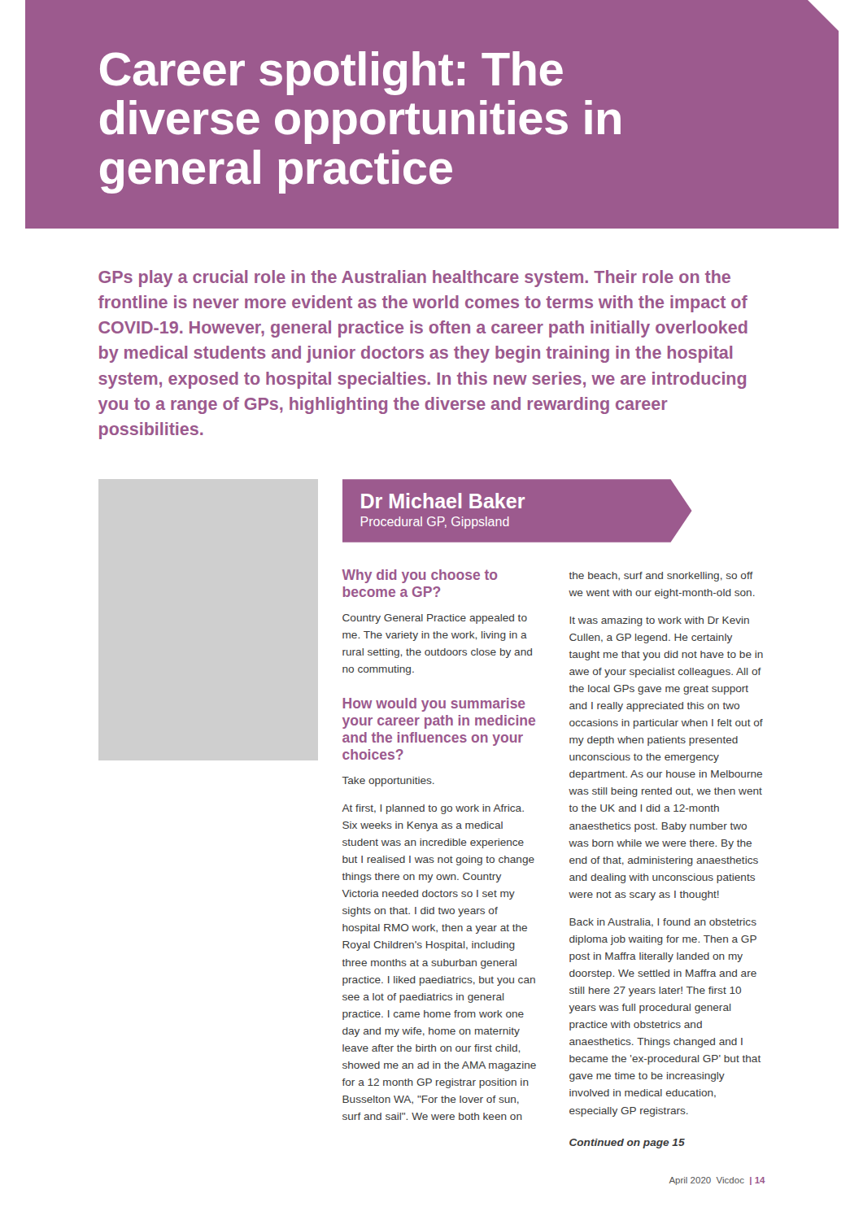Career spotlight: The diverse opportunities in general practice
GPs play a crucial role in the Australian healthcare system. Their role on the frontline is never more evident as the world comes to terms with the impact of COVID-19. However, general practice is often a career path initially overlooked by medical students and junior doctors as they begin training in the hospital system, exposed to hospital specialties. In this new series, we are introducing you to a range of GPs, highlighting the diverse and rewarding career possibilities.
Dr Michael Baker
Procedural GP, Gippsland
Why did you choose to become a GP?
Country General Practice appealed to me. The variety in the work, living in a rural setting, the outdoors close by and no commuting.
How would you summarise your career path in medicine and the influences on your choices?
Take opportunities.
At first, I planned to go work in Africa. Six weeks in Kenya as a medical student was an incredible experience but I realised I was not going to change things there on my own. Country Victoria needed doctors so I set my sights on that. I did two years of hospital RMO work, then a year at the Royal Children's Hospital, including three months at a suburban general practice. I liked paediatrics, but you can see a lot of paediatrics in general practice. I came home from work one day and my wife, home on maternity leave after the birth on our first child, showed me an ad in the AMA magazine for a 12 month GP registrar position in Busselton WA, "For the lover of sun, surf and sail". We were both keen on the beach, surf and snorkelling, so off we went with our eight-month-old son.
It was amazing to work with Dr Kevin Cullen, a GP legend. He certainly taught me that you did not have to be in awe of your specialist colleagues. All of the local GPs gave me great support and I really appreciated this on two occasions in particular when I felt out of my depth when patients presented unconscious to the emergency department. As our house in Melbourne was still being rented out, we then went to the UK and I did a 12-month anaesthetics post. Baby number two was born while we were there. By the end of that, administering anaesthetics and dealing with unconscious patients were not as scary as I thought!
Back in Australia, I found an obstetrics diploma job waiting for me. Then a GP post in Maffra literally landed on my doorstep. We settled in Maffra and are still here 27 years later! The first 10 years was full procedural general practice with obstetrics and anaesthetics. Things changed and I became the 'ex-procedural GP' but that gave me time to be increasingly involved in medical education, especially GP registrars.
Continued on page 15
April 2020 Vicdoc | 14